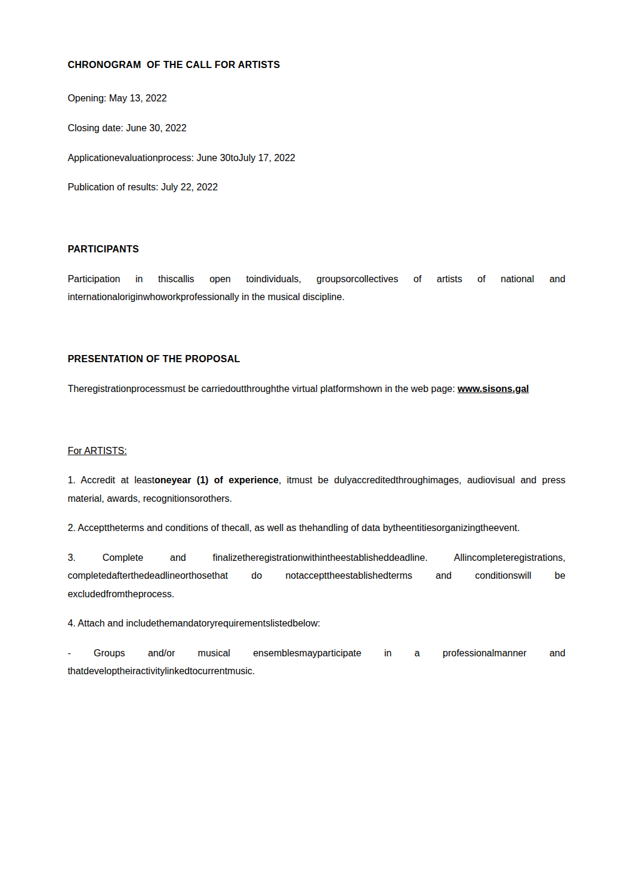CHRONOGRAM OF THE CALL FOR ARTISTS
Opening: May 13, 2022
Closing date: June 30, 2022
Applicationevaluationprocess: June 30toJuly 17, 2022
Publication of results: July 22, 2022
PARTICIPANTS
Participation in thiscallis open toindividuals, groupsorcollectives of artists of national and internationaloriginwhoworkprofessionally in the musical discipline.
PRESENTATION OF THE PROPOSAL
Theregistrationprocessmust be carriedoutthroughthe virtual platformshown in the web page: www.sisons.gal
For ARTISTS:
1. Accredit at leastoneyear (1) of experience, itmust be dulyaccreditedthroughimages, audiovisual and press material, awards, recognitionsorothers.
2. Accepttheterms and conditions of thecall, as well as thehandling of data bytheentitiesorganizingtheevent.
3. Complete and finalizetheregistrationwithintheestablisheddeadline. Allincompleteregistrations, completedafterthedeadlineorthosethat do notaccepttheestablishedterms and conditionswill be excludedfromtheprocess.
4. Attach and includethemandatoryrequirementslistedbelow:
- Groups and/or musical ensemblesmayparticipate in a professionalmanner and thatdeveloptheiractivitylinkedtocurrentmusic.